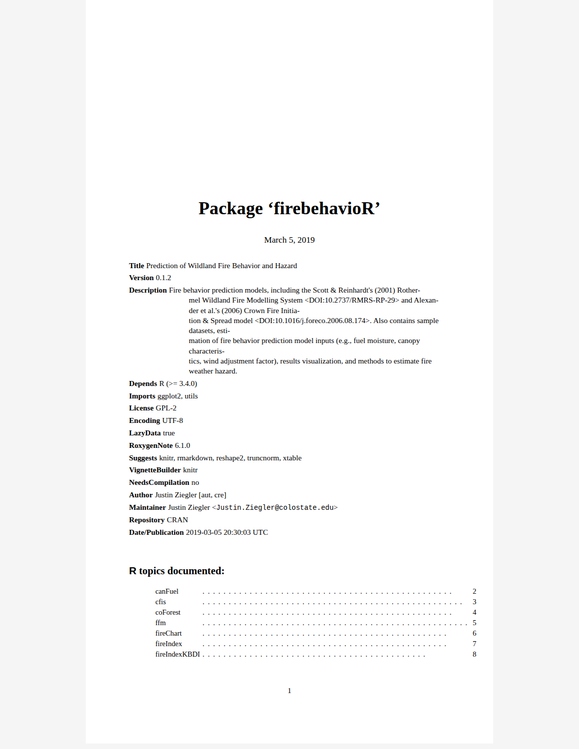Package ‘firebehavioR’
March 5, 2019
Title
Prediction of Wildland Fire Behavior and Hazard
Version
0.1.2
Description
Fire behavior prediction models, including the Scott & Reinhardt's (2001) Rother- mel Wildland Fire Modelling System <DOI:10.2737/RMRS-RP-29> and Alexan- der et al.'s (2006) Crown Fire Initia- tion & Spread model <DOI:10.1016/j.foreco.2006.08.174>. Also contains sample datasets, esti- mation of fire behavior prediction model inputs (e.g., fuel moisture, canopy characteris- tics, wind adjustment factor), results visualization, and methods to estimate fire weather hazard.
Depends
R (>= 3.4.0)
Imports
ggplot2, utils
License
GPL-2
Encoding
UTF-8
LazyData
true
RoxygenNote
6.1.0
Suggests
knitr, rmarkdown, reshape2, truncnorm, xtable
VignetteBuilder
knitr
NeedsCompilation
no
Author
Justin Ziegler [aut, cre]
Maintainer
Justin Ziegler <Justin.Ziegler@colostate.edu>
Repository
CRAN
Date/Publication
2019-03-05 20:30:03 UTC
R topics documented:
| canFuel | . . . . . . . . . . . . . . . . . . . . . . . . . . . . . . . . . . . . . . . . . . . . . . . . | 2 |
| cfis | . . . . . . . . . . . . . . . . . . . . . . . . . . . . . . . . . . . . . . . . . . . . . . . . . . | 3 |
| coForest | . . . . . . . . . . . . . . . . . . . . . . . . . . . . . . . . . . . . . . . . . . . . . . . . | 4 |
| ffm | . . . . . . . . . . . . . . . . . . . . . . . . . . . . . . . . . . . . . . . . . . . . . . . . . . . | 5 |
| fireChart | . . . . . . . . . . . . . . . . . . . . . . . . . . . . . . . . . . . . . . . . . . . . . . . | 6 |
| fireIndex | . . . . . . . . . . . . . . . . . . . . . . . . . . . . . . . . . . . . . . . . . . . . . . . | 7 |
| fireIndexKBDI | . . . . . . . . . . . . . . . . . . . . . . . . . . . . . . . . . . . . . . . . . . . | 8 |
1